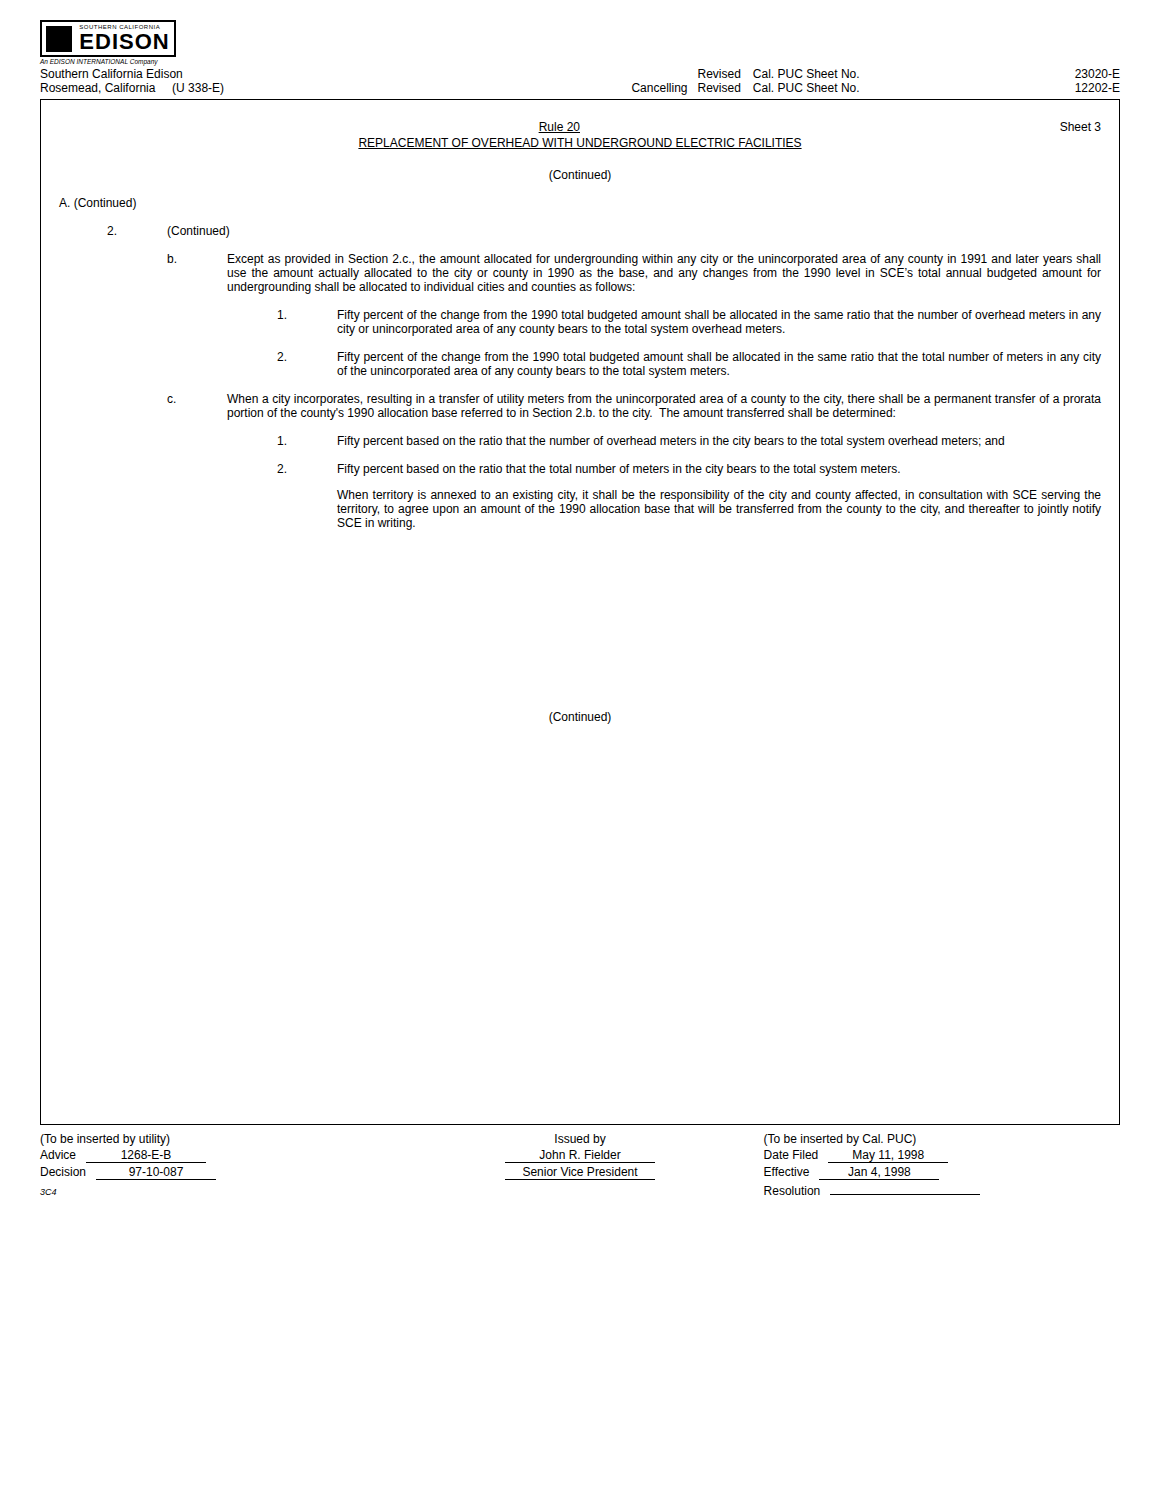SOUTHERN CALIFORNIA
EDISON
An EDISON INTERNATIONAL Company
| Southern California Edison | Revised | Cal. PUC Sheet No. | 23020-E |
| Rosemead, California (U 338-E) | Cancelling Revised | Cal. PUC Sheet No. | 12202-E |
Sheet 3 Rule 20
REPLACEMENT OF OVERHEAD WITH UNDERGROUND ELECTRIC FACILITIES
(Continued)
A. (Continued)
2.
(Continued)
b.
Except as provided in Section 2.c., the amount allocated for undergrounding within any city or the unincorporated area of any county in 1991 and later years shall use the amount actually allocated to the city or county in 1990 as the base, and any changes from the 1990 level in SCE’s total annual budgeted amount for undergrounding shall be allocated to individual cities and counties as follows:
1.
Fifty percent of the change from the 1990 total budgeted amount shall be allocated in the same ratio that the number of overhead meters in any city or unincorporated area of any county bears to the total system overhead meters.
2.
Fifty percent of the change from the 1990 total budgeted amount shall be allocated in the same ratio that the total number of meters in any city of the unincorporated area of any county bears to the total system meters.
c.
When a city incorporates, resulting in a transfer of utility meters from the unincorporated area of a county to the city, there shall be a permanent transfer of a prorata portion of the county's 1990 allocation base referred to in Section 2.b. to the city. The amount transferred shall be determined:
1.
Fifty percent based on the ratio that the number of overhead meters in the city bears to the total system overhead meters; and
2.
Fifty percent based on the ratio that the total number of meters in the city bears to the total system meters.
When territory is annexed to an existing city, it shall be the responsibility of the city and county affected, in consultation with SCE serving the territory, to agree upon an amount of the 1990 allocation base that will be transferred from the county to the city, and thereafter to jointly notify SCE in writing.
(Continued)
| (To be inserted by utility) | Issued by | (To be inserted by Cal. PUC) |
| Advice 1268-E-B | John R. Fielder | Date Filed May 11, 1998 |
| Decision 97-10-087 | Senior Vice President | Effective Jan 4, 1998 |
| 3C4 | | Resolution |